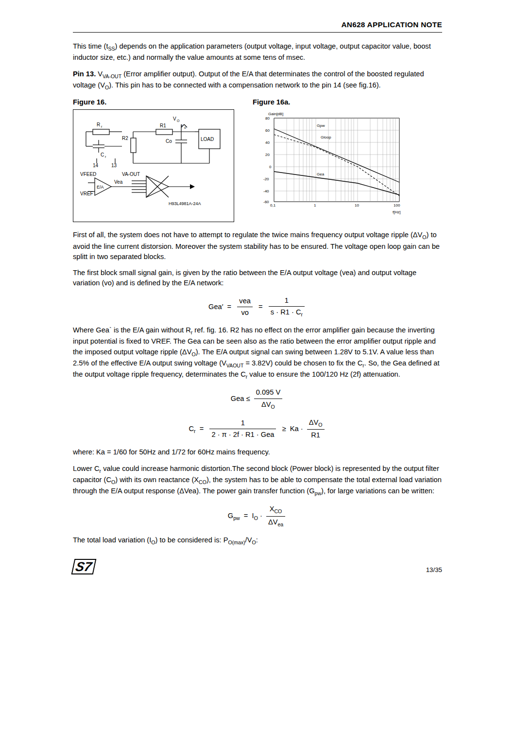AN628 APPLICATION NOTE
This time (tSS) depends on the application parameters (output voltage, input voltage, output capacitor value, boost inductor size, etc.) and normally the value amounts at some tens of msec.
Pin 13. VVA-OUT (Error amplifier output). Output of the E/A that determinates the control of the boosted regulated voltage (VO). This pin has to be connected with a compensation network to the pin 14 (see fig.16).
Figure 16.
Figure 16a.
R r C r R2 R1 V O I o Co LOAD 14 13 VFEED VA-OUT E/A Vea VREF H93L4981A-24A
Gain[dB] 80 60 40 20 0 -20 -40 -60 0,1 1 10 100 f[Hz] Gpw Gloop Gea
First of all, the system does not have to attempt to regulate the twice mains frequency output voltage ripple (ΔVO) to avoid the line current distorsion. Moreover the system stability has to be ensured. The voltage open loop gain can be splitt in two separated blocks.
The first block small signal gain, is given by the ratio between the E/A output voltage (vea) and output voltage variation (vo) and is defined by the E/A network:
Gea′ = vea vo = 1 s · R1 · Cr
Where Gea` is the E/A gain without Rr ref. fig. 16. R2 has no effect on the error amplifier gain because the inverting input potential is fixed to VREF. The Gea can be seen also as the ratio between the error amplifier output ripple and the imposed output voltage ripple (ΔVO). The E/A output signal can swing between 1.28V to 5.1V. A value less than 2.5% of the effective E/A output swing voltage (VVAOUT = 3.82V) could be chosen to fix the Cr. So, the Gea defined at the output voltage ripple frequency, determinates the Cr value to ensure the 100/120 Hz (2f) attenuation.
Gea ≤ 0.095 V ΔVO
Cr = 12 · π · 2f · R1 · Gea ≥ Ka · ΔVO R1
where: Ka = 1/60 for 50Hz and 1/72 for 60Hz mains frequency.
Lower Cr value could increase harmonic distortion.The second block (Power block) is represented by the output filter capacitor (CO) with its own reactance (XCO), the system has to be able to compensate the total external load variation through the E/A output response (ΔVea). The power gain transfer function (Gpw), for large variations can be written:
Gpw = IO · XCO ΔVea
The total load variation (IO) to be considered is: PO(max)/VO:
S7
13/35